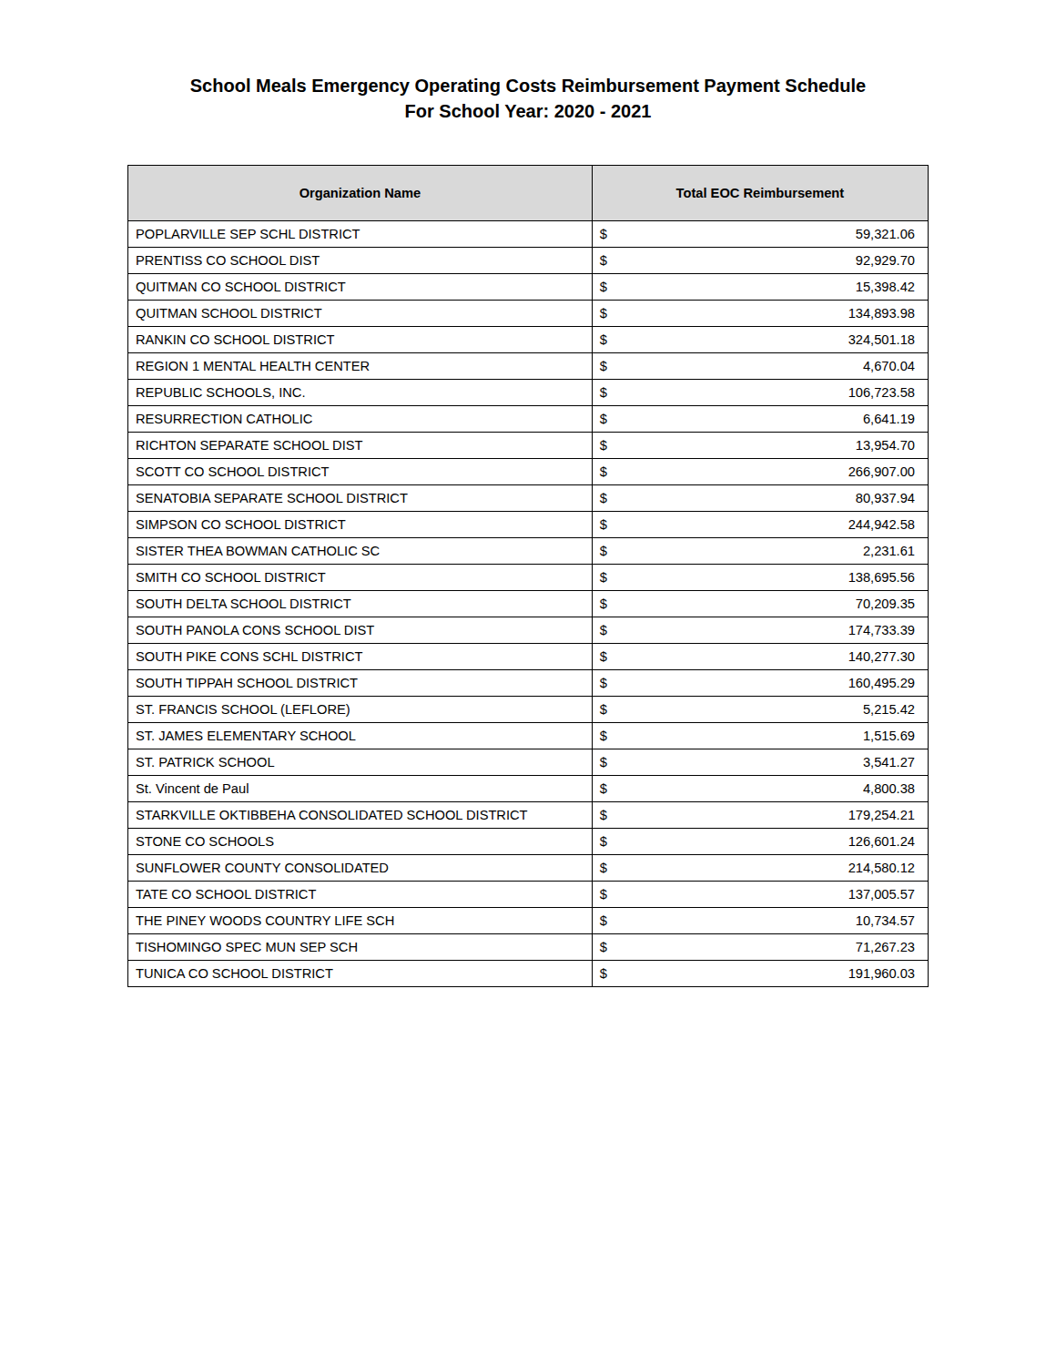School Meals Emergency Operating Costs Reimbursement Payment Schedule
For School Year: 2020 - 2021
| Organization Name | Total EOC Reimbursement |
| --- | --- |
| POPLARVILLE SEP SCHL DISTRICT | $ 59,321.06 |
| PRENTISS CO SCHOOL DIST | $ 92,929.70 |
| QUITMAN CO SCHOOL DISTRICT | $ 15,398.42 |
| QUITMAN SCHOOL DISTRICT | $ 134,893.98 |
| RANKIN CO SCHOOL DISTRICT | $ 324,501.18 |
| REGION 1 MENTAL HEALTH CENTER | $ 4,670.04 |
| REPUBLIC SCHOOLS, INC. | $ 106,723.58 |
| RESURRECTION CATHOLIC | $ 6,641.19 |
| RICHTON SEPARATE SCHOOL DIST | $ 13,954.70 |
| SCOTT CO SCHOOL DISTRICT | $ 266,907.00 |
| SENATOBIA SEPARATE SCHOOL DISTRICT | $ 80,937.94 |
| SIMPSON CO SCHOOL DISTRICT | $ 244,942.58 |
| SISTER THEA BOWMAN CATHOLIC SC | $ 2,231.61 |
| SMITH CO SCHOOL DISTRICT | $ 138,695.56 |
| SOUTH DELTA SCHOOL DISTRICT | $ 70,209.35 |
| SOUTH PANOLA CONS SCHOOL DIST | $ 174,733.39 |
| SOUTH PIKE CONS SCHL DISTRICT | $ 140,277.30 |
| SOUTH TIPPAH SCHOOL DISTRICT | $ 160,495.29 |
| ST. FRANCIS SCHOOL (LEFLORE) | $ 5,215.42 |
| ST. JAMES ELEMENTARY SCHOOL | $ 1,515.69 |
| ST. PATRICK SCHOOL | $ 3,541.27 |
| St. Vincent de Paul | $ 4,800.38 |
| STARKVILLE OKTIBBEHA CONSOLIDATED SCHOOL DISTRICT | $ 179,254.21 |
| STONE CO SCHOOLS | $ 126,601.24 |
| SUNFLOWER COUNTY CONSOLIDATED | $ 214,580.12 |
| TATE CO SCHOOL DISTRICT | $ 137,005.57 |
| THE PINEY WOODS COUNTRY LIFE SCH | $ 10,734.57 |
| TISHOMINGO SPEC MUN SEP SCH | $ 71,267.23 |
| TUNICA CO SCHOOL DISTRICT | $ 191,960.03 |